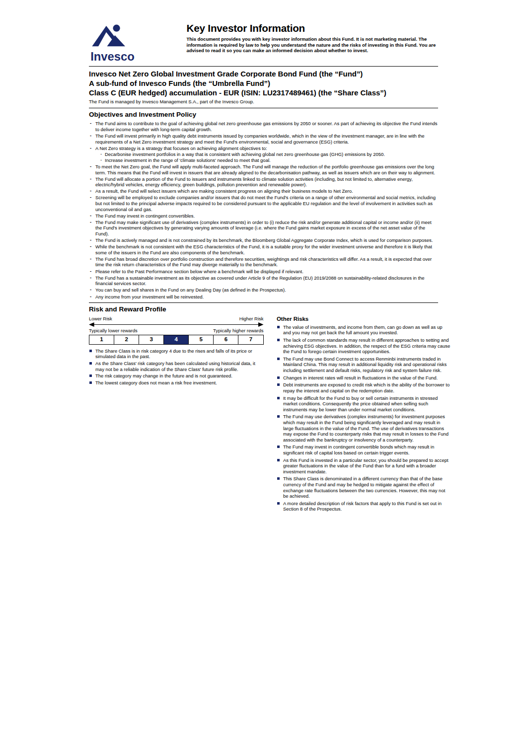Invesco
Key Investor Information
This document provides you with key investor information about this Fund. It is not marketing material. The information is required by law to help you understand the nature and the risks of investing in this Fund. You are advised to read it so you can make an informed decision about whether to invest.
Invesco Net Zero Global Investment Grade Corporate Bond Fund (the “Fund”)
A sub-fund of Invesco Funds (the “Umbrella Fund”)
Class C (EUR hedged) accumulation - EUR (ISIN: LU2317489461) (the “Share Class”)
The Fund is managed by Invesco Management S.A., part of the Invesco Group.
Objectives and Investment Policy
The Fund aims to contribute to the goal of achieving global net zero greenhouse gas emissions by 2050 or sooner. As part of achieving its objective the Fund intends to deliver income together with long-term capital growth.
The Fund will invest primarily in high quality debt instruments issued by companies worldwide, which in the view of the investment manager, are in line with the requirements of a Net Zero investment strategy and meet the Fund's environmental, social and governance (ESG) criteria.
A Net Zero strategy is a strategy that focuses on achieving alignment objectives to:
Decarbonise investment portfolios in a way that is consistent with achieving global net zero greenhouse gas (GHG) emissions by 2050.
Increase investment in the range of 'climate solutions' needed to meet that goal.
To meet the Net Zero goal, the Fund will apply multi-faceted approach. The Fund will manage the reduction of the portfolio greenhouse gas emissions over the long term. This means that the Fund will invest in issuers that are already aligned to the decarbonisation pathway, as well as issuers which are on their way to alignment.
The Fund will allocate a portion of the Fund to issuers and instruments linked to climate solution activities (including, but not limited to, alternative energy, electric/hybrid vehicles, energy efficiency, green buildings, pollution prevention and renewable power).
As a result, the Fund will select issuers which are making consistent progress on aligning their business models to Net Zero.
Screening will be employed to exclude companies and/or issuers that do not meet the Fund's criteria on a range of other environmental and social metrics, including but not limited to the principal adverse impacts required to be considered pursuant to the applicable EU regulation and the level of involvement in activities such as unconventional oil and gas.
The Fund may invest in contingent convertibles.
The Fund may make significant use of derivatives (complex instruments) in order to (i) reduce the risk and/or generate additional capital or income and/or (ii) meet the Fund's investment objectives by generating varying amounts of leverage (i.e. where the Fund gains market exposure in excess of the net asset value of the Fund).
The Fund is actively managed and is not constrained by its benchmark, the Bloomberg Global Aggregate Corporate Index, which is used for comparison purposes.
While the benchmark is not consistent with the ESG characteristics of the Fund, it is a suitable proxy for the wider investment universe and therefore it is likely that some of the issuers in the Fund are also components of the benchmark.
The Fund has broad discretion over portfolio construction and therefore securities, weightings and risk characteristics will differ. As a result, it is expected that over time the risk return characteristics of the Fund may diverge materially to the benchmark.
Please refer to the Past Performance section below where a benchmark will be displayed if relevant.
The Fund has a sustainable investment as its objective as covered under Article 9 of the Regulation (EU) 2019/2088 on sustainability-related disclosures in the financial services sector.
You can buy and sell shares in the Fund on any Dealing Day (as defined in the Prospectus).
Any income from your investment will be reinvested.
Risk and Reward Profile
Lower Risk Higher Risk
Typically lower rewards Typically higher rewards
| 1 | 2 | 3 | 4 | 5 | 6 | 7 |
The Share Class is in risk category 4 due to the rises and falls of its price or simulated data in the past.
As the Share Class' risk category has been calculated using historical data, it may not be a reliable indication of the Share Class' future risk profile.
The risk category may change in the future and is not guaranteed.
The lowest category does not mean a risk free investment.
Other Risks
The value of investments, and income from them, can go down as well as up and you may not get back the full amount you invested.
The lack of common standards may result in different approaches to setting and achieving ESG objectives. In addition, the respect of the ESG criteria may cause the Fund to forego certain investment opportunities.
The Fund may use Bond Connect to access Renminbi instruments traded in Mainland China. This may result in additional liquidity risk and operational risks including settlement and default risks, regulatory risk and system failure risk.
Changes in interest rates will result in fluctuations in the value of the Fund.
Debt instruments are exposed to credit risk which is the ability of the borrower to repay the interest and capital on the redemption date.
It may be difficult for the Fund to buy or sell certain instruments in stressed market conditions. Consequently the price obtained when selling such instruments may be lower than under normal market conditions.
The Fund may use derivatives (complex instruments) for investment purposes which may result in the Fund being significantly leveraged and may result in large fluctuations in the value of the Fund. The use of derivatives transactions may expose the Fund to counterparty risks that may result in losses to the Fund associated with the bankruptcy or insolvency of a counterparty.
The Fund may invest in contingent convertible bonds which may result in significant risk of capital loss based on certain trigger events.
As this Fund is invested in a particular sector, you should be prepared to accept greater fluctuations in the value of the Fund than for a fund with a broader investment mandate.
This Share Class is denominated in a different currency than that of the base currency of the Fund and may be hedged to mitigate against the effect of exchange rate fluctuations between the two currencies. However, this may not be achieved.
A more detailed description of risk factors that apply to this Fund is set out in Section 8 of the Prospectus.